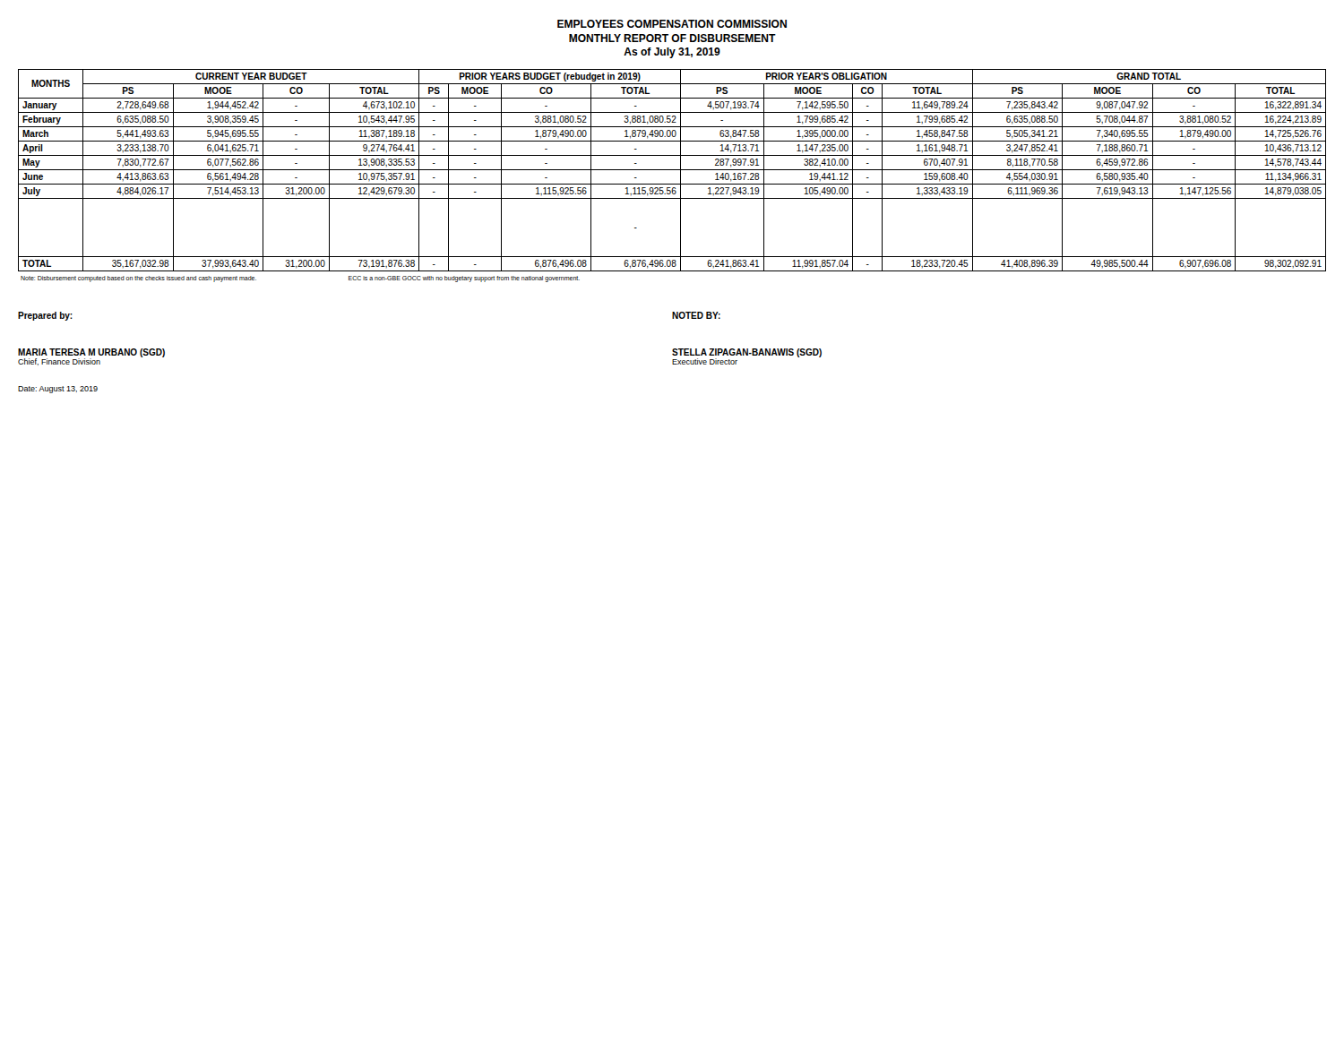EMPLOYEES COMPENSATION COMMISSION
MONTHLY REPORT OF DISBURSEMENT
As of July 31, 2019
| MONTHS | CURRENT YEAR BUDGET | PRIOR YEARS BUDGET (rebudget in 2019) | PRIOR YEAR'S OBLIGATION | GRAND TOTAL |
| --- | --- | --- | --- | --- |
| PS | MOOE | CO | TOTAL | PS | MOOE | CO | TOTAL | PS | MOOE | CO | TOTAL | PS | MOOE | CO | TOTAL |
| January | 2,728,649.68 | 1,944,452.42 | - | 4,673,102.10 | - | - | - | - | 4,507,193.74 | 7,142,595.50 | - | 11,649,789.24 | 7,235,843.42 | 9,087,047.92 | - | 16,322,891.34 |
| February | 6,635,088.50 | 3,908,359.45 | - | 10,543,447.95 | - | - | 3,881,080.52 | 3,881,080.52 | - | 1,799,685.42 | - | 1,799,685.42 | 6,635,088.50 | 5,708,044.87 | 3,881,080.52 | 16,224,213.89 |
| March | 5,441,493.63 | 5,945,695.55 | - | 11,387,189.18 | - | - | 1,879,490.00 | 1,879,490.00 | 63,847.58 | 1,395,000.00 | - | 1,458,847.58 | 5,505,341.21 | 7,340,695.55 | 1,879,490.00 | 14,725,526.76 |
| April | 3,233,138.70 | 6,041,625.71 | - | 9,274,764.41 | - | - | - | - | 14,713.71 | 1,147,235.00 | - | 1,161,948.71 | 3,247,852.41 | 7,188,860.71 | - | 10,436,713.12 |
| May | 7,830,772.67 | 6,077,562.86 | - | 13,908,335.53 | - | - | - | - | 287,997.91 | 382,410.00 | - | 670,407.91 | 8,118,770.58 | 6,459,972.86 | - | 14,578,743.44 |
| June | 4,413,863.63 | 6,561,494.28 | - | 10,975,357.91 | - | - | - | - | 140,167.28 | 19,441.12 | - | 159,608.40 | 4,554,030.91 | 6,580,935.40 | - | 11,134,966.31 |
| July | 4,884,026.17 | 7,514,453.13 | 31,200.00 | 12,429,679.30 | - | - | 1,115,925.56 | 1,115,925.56 | 1,227,943.19 | 105,490.00 | - | 1,333,433.19 | 6,111,969.36 | 7,619,943.13 | 1,147,125.56 | 14,879,038.05 |
| | | | | | | | | - | | | | | | | | |
| TOTAL | 35,167,032.98 | 37,993,643.40 | 31,200.00 | 73,191,876.38 | - | - | 6,876,496.08 | 6,876,496.08 | 6,241,863.41 | 11,991,857.04 | - | 18,233,720.45 | 41,408,896.39 | 49,985,500.44 | 6,907,696.08 | 98,302,092.91 |
| Note: Disbursement computed based on the checks issued and cash payment made. | ECC is a non-GBE GOCC with no budgetary support from the national government. |
| Prepared by: | NOTED BY: |
| MARIA TERESA M URBANO (SGD) | STELLA ZIPAGAN-BANAWIS (SGD) |
| Chief, Finance Division | Executive Director |
| Date: August 13, 2019 | |